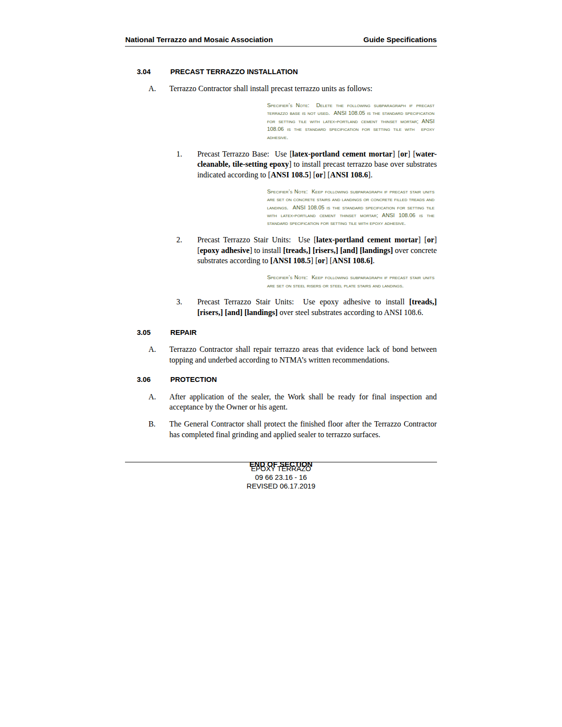National Terrazzo and Mosaic Association
Guide Specifications
3.04 PRECAST TERRAZZO INSTALLATION
A.
Terrazzo Contractor shall install precast terrazzo units as follows:
Specifier’s Note: Delete the following subparagraph if precast terrazzo base is not used. ANSI 108.05 is the standard specification for setting tile with latex-portland cement thinset mortar; ANSI 108.06 is the standard specification for setting tile with epoxy adhesive.
1.
Precast Terrazzo Base: Use [latex-portland cement mortar] [or] [water-cleanable, tile-setting epoxy] to install precast terrazzo base over substrates indicated according to [ANSI 108.5] [or] [ANSI 108.6].
Specifier’s Note: Keep following subparagraph if precast stair units are set on concrete stairs and landings or concrete filled treads and landings. ANSI 108.05 is the standard specification for setting tile with latex-portland cement thinset mortar; ANSI 108.06 is the standard specification for setting tile with epoxy adhesive.
2.
Precast Terrazzo Stair Units: Use [latex-portland cement mortar] [or] [epoxy adhesive] to install [treads,] [risers,] [and] [landings] over concrete substrates according to [ANSI 108.5] [or] [ANSI 108.6].
Specifier’s Note: Keep following subparagraph if precast stair units are set on steel risers or steel plate stairs and landings.
3.
Precast Terrazzo Stair Units: Use epoxy adhesive to install [treads,] [risers,] [and] [landings] over steel substrates according to ANSI 108.6.
3.05 REPAIR
A.
Terrazzo Contractor shall repair terrazzo areas that evidence lack of bond between topping and underbed according to NTMA’s written recommendations.
3.06 PROTECTION
A.
After application of the sealer, the Work shall be ready for final inspection and acceptance by the Owner or his agent.
B.
The General Contractor shall protect the finished floor after the Terrazzo Contractor has completed final grinding and applied sealer to terrazzo surfaces.
END OF SECTION
EPOXY TERRAZO
09 66 23.16 - 16
REVISED 06.17.2019